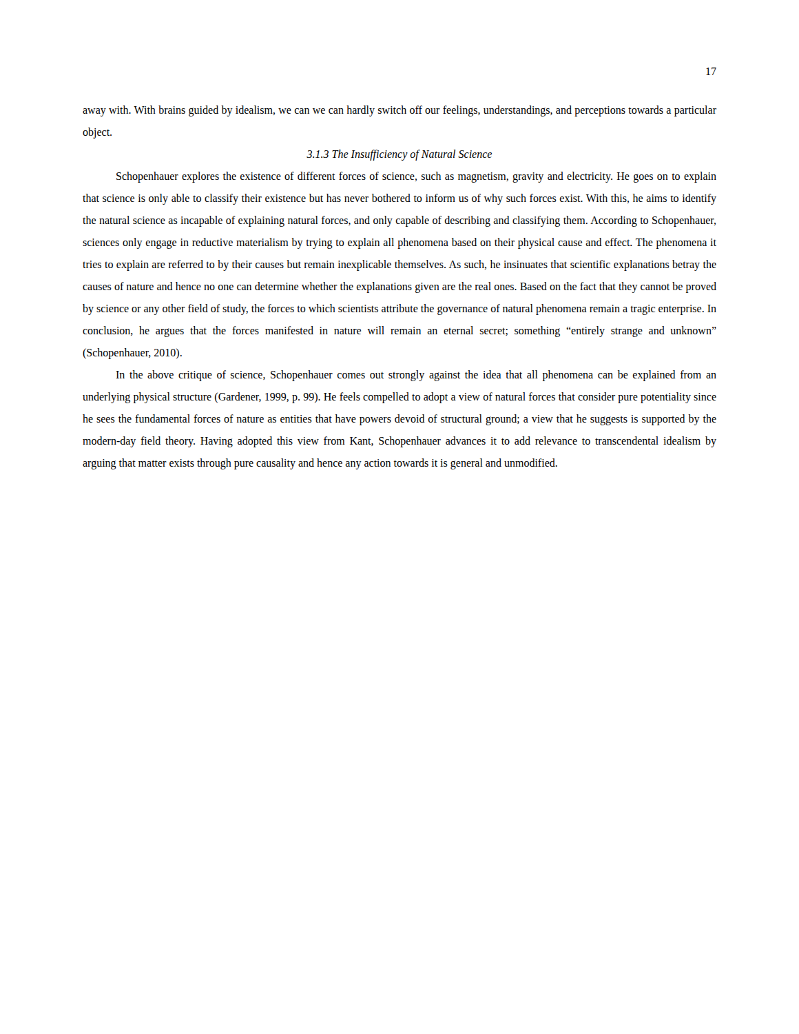17
away with. With brains guided by idealism, we can we can hardly switch off our feelings, understandings, and perceptions towards a particular object.
3.1.3 The Insufficiency of Natural Science
Schopenhauer explores the existence of different forces of science, such as magnetism, gravity and electricity. He goes on to explain that science is only able to classify their existence but has never bothered to inform us of why such forces exist. With this, he aims to identify the natural science as incapable of explaining natural forces, and only capable of describing and classifying them. According to Schopenhauer, sciences only engage in reductive materialism by trying to explain all phenomena based on their physical cause and effect. The phenomena it tries to explain are referred to by their causes but remain inexplicable themselves. As such, he insinuates that scientific explanations betray the causes of nature and hence no one can determine whether the explanations given are the real ones. Based on the fact that they cannot be proved by science or any other field of study, the forces to which scientists attribute the governance of natural phenomena remain a tragic enterprise. In conclusion, he argues that the forces manifested in nature will remain an eternal secret; something “entirely strange and unknown” (Schopenhauer, 2010).
In the above critique of science, Schopenhauer comes out strongly against the idea that all phenomena can be explained from an underlying physical structure (Gardener, 1999, p. 99). He feels compelled to adopt a view of natural forces that consider pure potentiality since he sees the fundamental forces of nature as entities that have powers devoid of structural ground; a view that he suggests is supported by the modern-day field theory. Having adopted this view from Kant, Schopenhauer advances it to add relevance to transcendental idealism by arguing that matter exists through pure causality and hence any action towards it is general and unmodified.